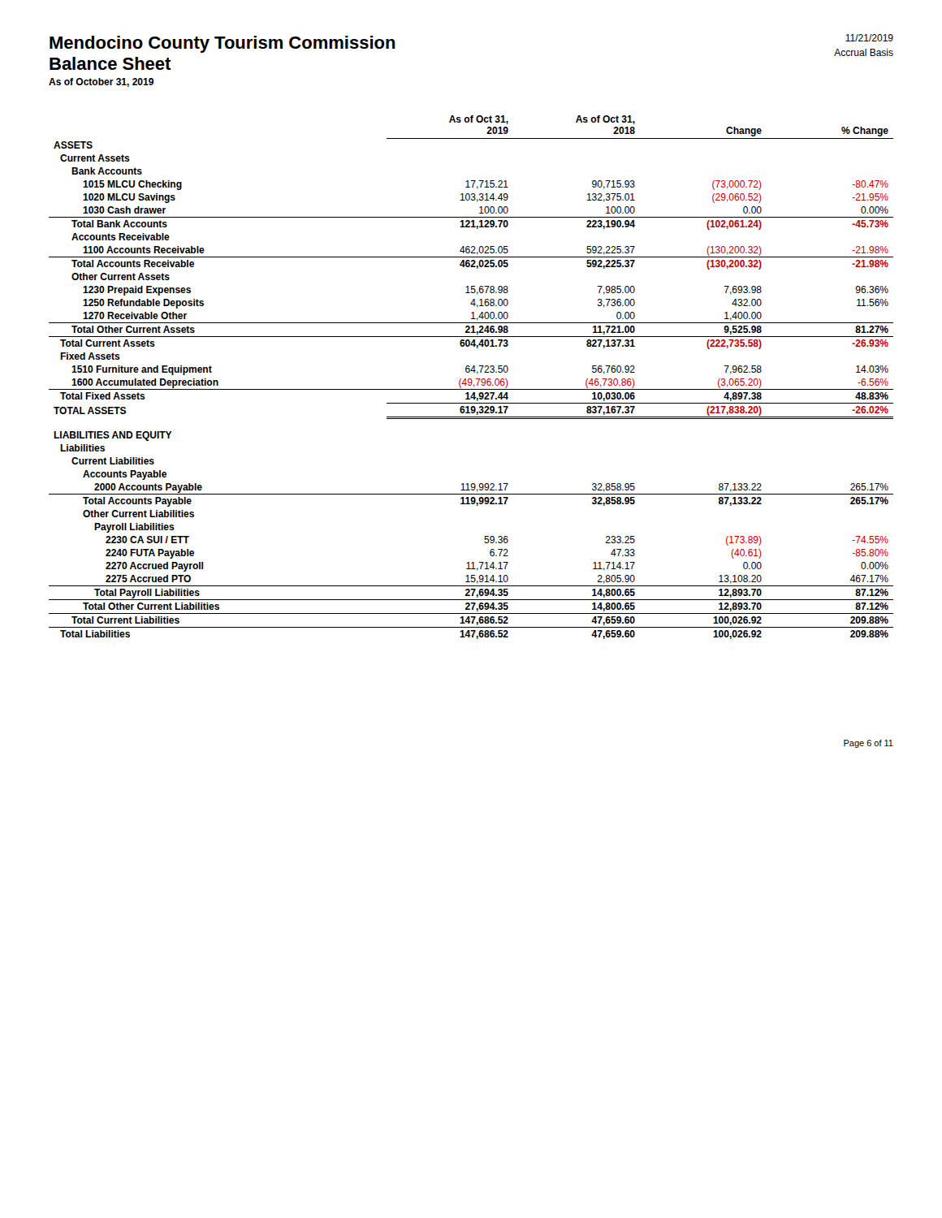Mendocino County Tourism Commission
Balance Sheet
As of October 31, 2019
11/21/2019
Accrual Basis
| | As of Oct 31, 2019 | As of Oct 31, 2018 | Change | % Change |
| --- | --- | --- | --- | --- |
| ASSETS | | | | |
| Current Assets | | | | |
| Bank Accounts | | | | |
| 1015 MLCU Checking | 17,715.21 | 90,715.93 | (73,000.72) | -80.47% |
| 1020 MLCU Savings | 103,314.49 | 132,375.01 | (29,060.52) | -21.95% |
| 1030 Cash drawer | 100.00 | 100.00 | 0.00 | 0.00% |
| Total Bank Accounts | 121,129.70 | 223,190.94 | (102,061.24) | -45.73% |
| Accounts Receivable | | | | |
| 1100 Accounts Receivable | 462,025.05 | 592,225.37 | (130,200.32) | -21.98% |
| Total Accounts Receivable | 462,025.05 | 592,225.37 | (130,200.32) | -21.98% |
| Other Current Assets | | | | |
| 1230 Prepaid Expenses | 15,678.98 | 7,985.00 | 7,693.98 | 96.36% |
| 1250 Refundable Deposits | 4,168.00 | 3,736.00 | 432.00 | 11.56% |
| 1270 Receivable Other | 1,400.00 | 0.00 | 1,400.00 | |
| Total Other Current Assets | 21,246.98 | 11,721.00 | 9,525.98 | 81.27% |
| Total Current Assets | 604,401.73 | 827,137.31 | (222,735.58) | -26.93% |
| Fixed Assets | | | | |
| 1510 Furniture and Equipment | 64,723.50 | 56,760.92 | 7,962.58 | 14.03% |
| 1600 Accumulated Depreciation | (49,796.06) | (46,730.86) | (3,065.20) | -6.56% |
| Total Fixed Assets | 14,927.44 | 10,030.06 | 4,897.38 | 48.83% |
| TOTAL ASSETS | 619,329.17 | 837,167.37 | (217,838.20) | -26.02% |
| LIABILITIES AND EQUITY | | | | |
| Liabilities | | | | |
| Current Liabilities | | | | |
| Accounts Payable | | | | |
| 2000 Accounts Payable | 119,992.17 | 32,858.95 | 87,133.22 | 265.17% |
| Total Accounts Payable | 119,992.17 | 32,858.95 | 87,133.22 | 265.17% |
| Other Current Liabilities | | | | |
| Payroll Liabilities | | | | |
| 2230 CA SUI / ETT | 59.36 | 233.25 | (173.89) | -74.55% |
| 2240 FUTA Payable | 6.72 | 47.33 | (40.61) | -85.80% |
| 2270 Accrued Payroll | 11,714.17 | 11,714.17 | 0.00 | 0.00% |
| 2275 Accrued PTO | 15,914.10 | 2,805.90 | 13,108.20 | 467.17% |
| Total Payroll Liabilities | 27,694.35 | 14,800.65 | 12,893.70 | 87.12% |
| Total Other Current Liabilities | 27,694.35 | 14,800.65 | 12,893.70 | 87.12% |
| Total Current Liabilities | 147,686.52 | 47,659.60 | 100,026.92 | 209.88% |
| Total Liabilities | 147,686.52 | 47,659.60 | 100,026.92 | 209.88% |
Page 6 of 11